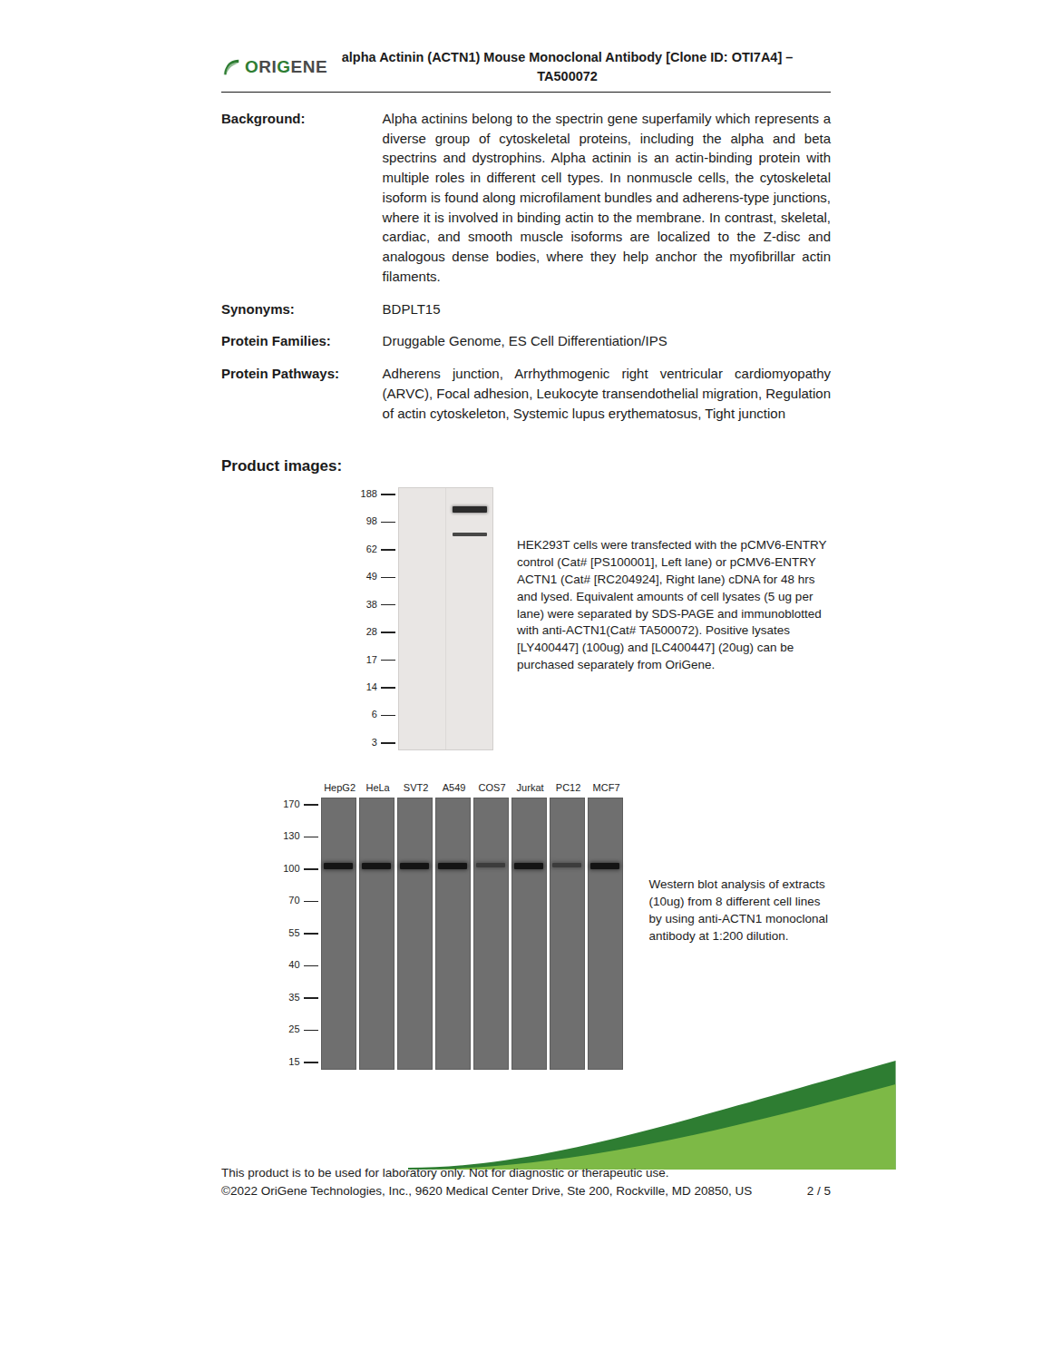ORIGENE
alpha Actinin (ACTN1) Mouse Monoclonal Antibody [Clone ID: OTI7A4] – TA500072
Background:
Alpha actinins belong to the spectrin gene superfamily which represents a diverse group of cytoskeletal proteins, including the alpha and beta spectrins and dystrophins. Alpha actinin is an actin-binding protein with multiple roles in different cell types. In nonmuscle cells, the cytoskeletal isoform is found along microfilament bundles and adherens-type junctions, where it is involved in binding actin to the membrane. In contrast, skeletal, cardiac, and smooth muscle isoforms are localized to the Z-disc and analogous dense bodies, where they help anchor the myofibrillar actin filaments.
Synonyms:
BDPLT15
Protein Families:
Druggable Genome, ES Cell Differentiation/IPS
Protein Pathways:
Adherens junction, Arrhythmogenic right ventricular cardiomyopathy (ARVC), Focal adhesion, Leukocyte transendothelial migration, Regulation of actin cytoskeleton, Systemic lupus erythematosus, Tight junction
Product images:
188 98 62 49 38 28 17 14 6 3
HEK293T cells were transfected with the pCMV6-ENTRY control (Cat# [PS100001], Left lane) or pCMV6-ENTRY ACTN1 (Cat# [RC204924], Right lane) cDNA for 48 hrs and lysed. Equivalent amounts of cell lysates (5 ug per lane) were separated by SDS-PAGE and immunoblotted with anti-ACTN1(Cat# TA500072). Positive lysates [LY400447] (100ug) and [LC400447] (20ug) can be purchased separately from OriGene.
HepG2 HeLa SVT2 A549 COS7 Jurkat PC12 MCF7
170 130 100 70 55 40 35 25 15
Western blot analysis of extracts (10ug) from 8 different cell lines by using anti-ACTN1 monoclonal antibody at 1:200 dilution.
This product is to be used for laboratory only. Not for diagnostic or therapeutic use.
©2022 OriGene Technologies, Inc., 9620 Medical Center Drive, Ste 200, Rockville, MD 20850, US 2 / 5